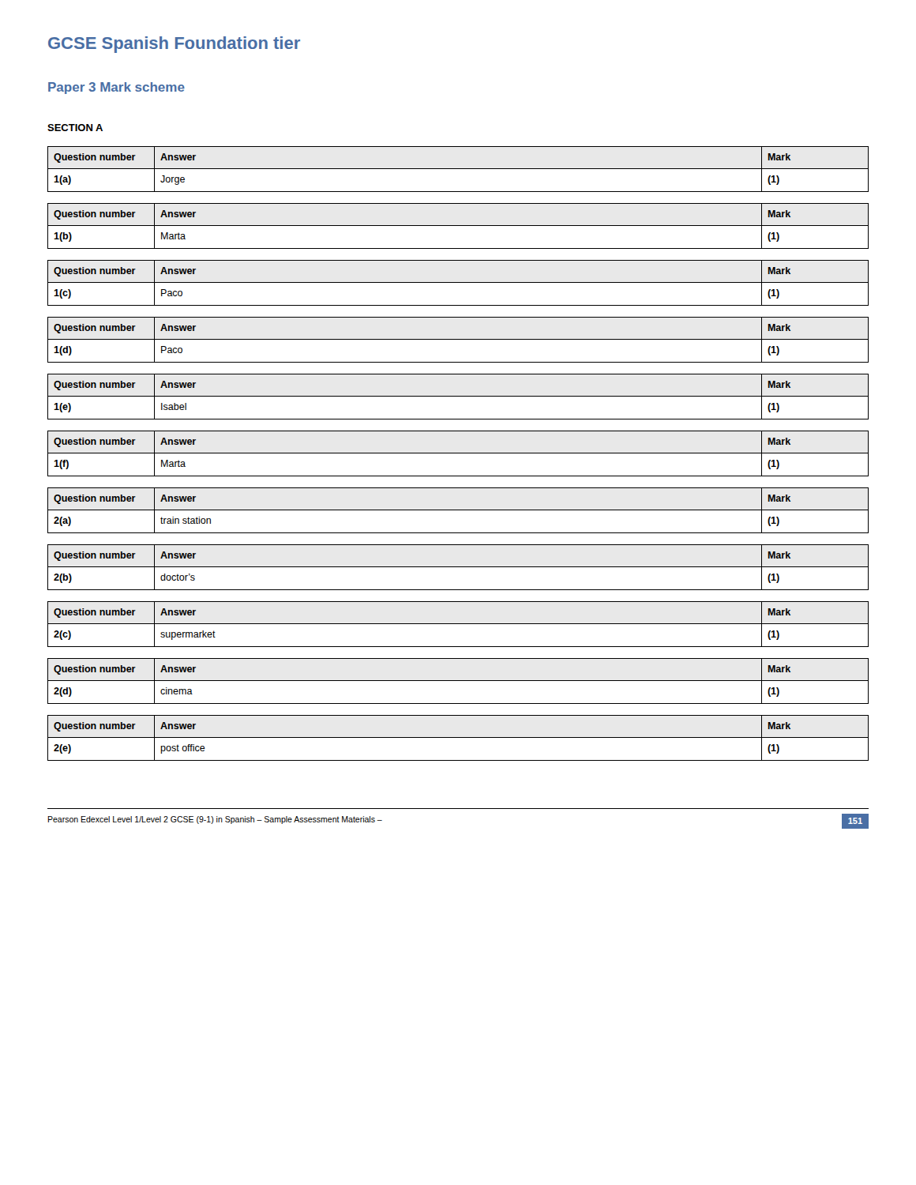GCSE Spanish Foundation tier
Paper 3 Mark scheme
SECTION A
| Question number | Answer | Mark |
| --- | --- | --- |
| 1(a) | Jorge | (1) |
| Question number | Answer | Mark |
| --- | --- | --- |
| 1(b) | Marta | (1) |
| Question number | Answer | Mark |
| --- | --- | --- |
| 1(c) | Paco | (1) |
| Question number | Answer | Mark |
| --- | --- | --- |
| 1(d) | Paco | (1) |
| Question number | Answer | Mark |
| --- | --- | --- |
| 1(e) | Isabel | (1) |
| Question number | Answer | Mark |
| --- | --- | --- |
| 1(f) | Marta | (1) |
| Question number | Answer | Mark |
| --- | --- | --- |
| 2(a) | train station | (1) |
| Question number | Answer | Mark |
| --- | --- | --- |
| 2(b) | doctor’s | (1) |
| Question number | Answer | Mark |
| --- | --- | --- |
| 2(c) | supermarket | (1) |
| Question number | Answer | Mark |
| --- | --- | --- |
| 2(d) | cinema | (1) |
| Question number | Answer | Mark |
| --- | --- | --- |
| 2(e) | post office | (1) |
Pearson Edexcel Level 1/Level 2 GCSE (9-1) in Spanish – Sample Assessment Materials –
151